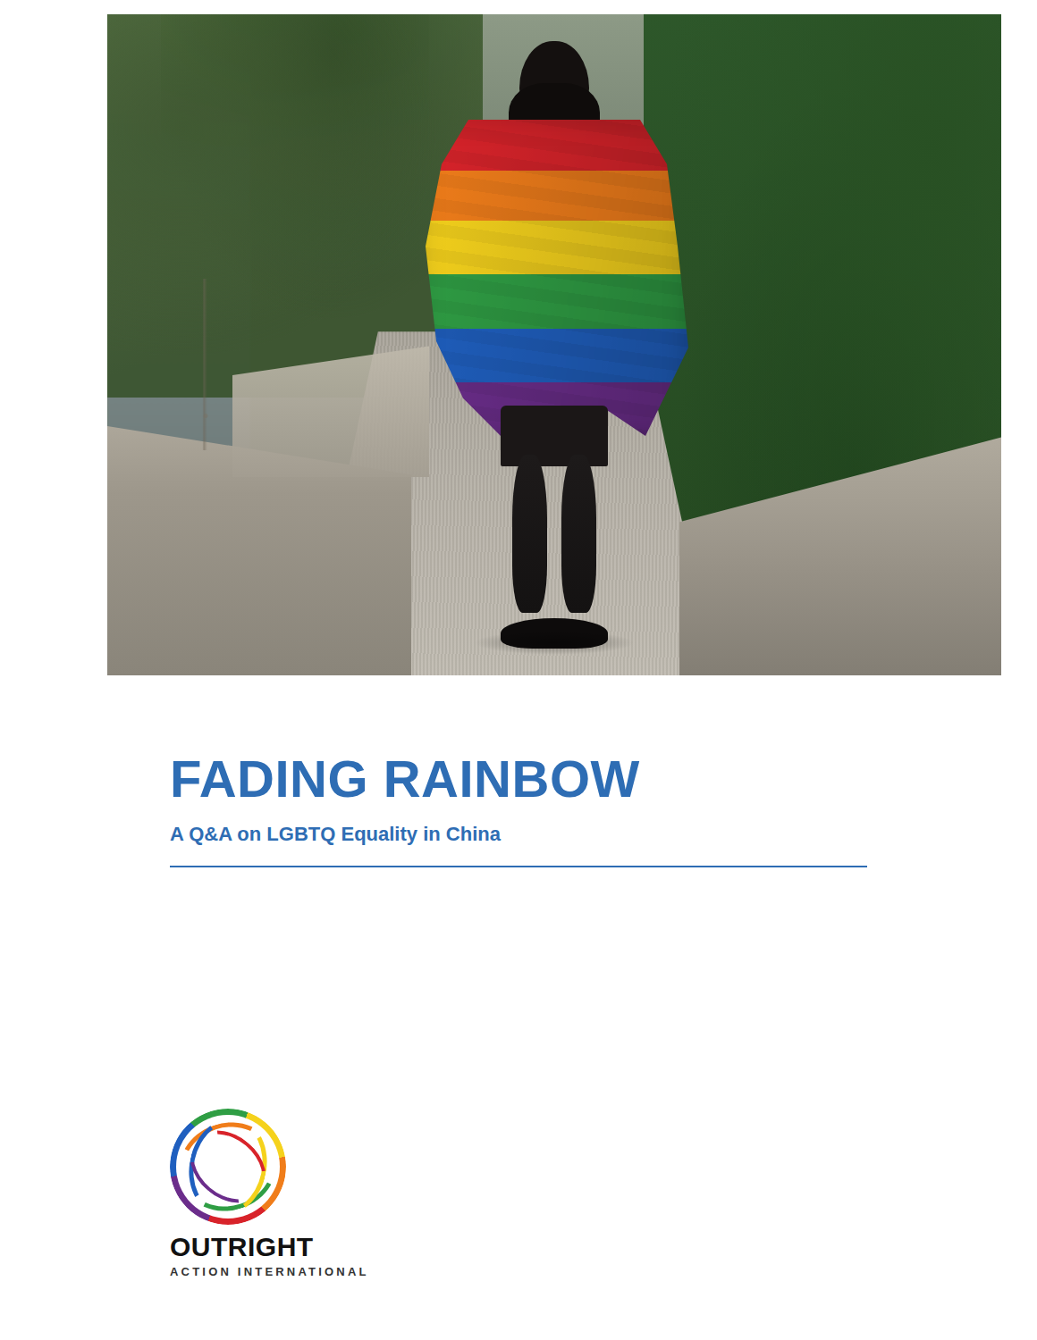Fading Rainbow
A Q&A on LGBTQ Equality in China
Out Right
Action International